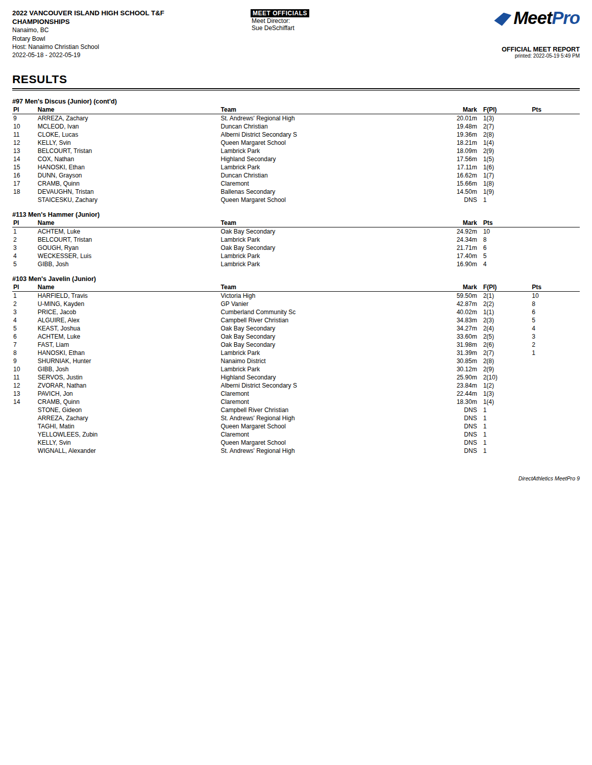2022 VANCOUVER ISLAND HIGH SCHOOL T&F
CHAMPIONSHIPS
Nanaimo, BC
Rotary Bowl
Host: Nanaimo Christian School
2022-05-18 - 2022-05-19
MEET OFFICIALS
Meet Director:
Sue DeSchiffart
Meet Pro
OFFICIAL MEET REPORT
printed: 2022-05-19 5:49 PM
RESULTS
#97 Men's Discus (Junior) (cont'd)
| Pl | Name | Team | Mark | F(Pl) | Pts |
| --- | --- | --- | --- | --- | --- |
| 9 | ARREZA, Zachary | St. Andrews' Regional High | 20.01m | 1(3) | |
| 10 | MCLEOD, Ivan | Duncan Christian | 19.48m | 2(7) | |
| 11 | CLOKE, Lucas | Alberni District Secondary S | 19.36m | 2(8) | |
| 12 | KELLY, Svin | Queen Margaret School | 18.21m | 1(4) | |
| 13 | BELCOURT, Tristan | Lambrick Park | 18.09m | 2(9) | |
| 14 | COX, Nathan | Highland Secondary | 17.56m | 1(5) | |
| 15 | HANOSKI, Ethan | Lambrick Park | 17.11m | 1(6) | |
| 16 | DUNN, Grayson | Duncan Christian | 16.62m | 1(7) | |
| 17 | CRAMB, Quinn | Claremont | 15.66m | 1(8) | |
| 18 | DEVAUGHN, Tristan | Ballenas Secondary | 14.50m | 1(9) | |
| | STAICESKU, Zachary | Queen Margaret School | DNS | 1 | |
#113 Men's Hammer (Junior)
| Pl | Name | Team | Mark | Pts | |
| --- | --- | --- | --- | --- | --- |
| 1 | ACHTEM, Luke | Oak Bay Secondary | 24.92m | 10 | |
| 2 | BELCOURT, Tristan | Lambrick Park | 24.34m | 8 | |
| 3 | GOUGH, Ryan | Oak Bay Secondary | 21.71m | 6 | |
| 4 | WECKESSER, Luis | Lambrick Park | 17.40m | 5 | |
| 5 | GIBB, Josh | Lambrick Park | 16.90m | 4 | |
#103 Men's Javelin (Junior)
| Pl | Name | Team | Mark | F(Pl) | Pts |
| --- | --- | --- | --- | --- | --- |
| 1 | HARFIELD, Travis | Victoria High | 59.50m | 2(1) | 10 |
| 2 | U-MING, Kayden | GP Vanier | 42.87m | 2(2) | 8 |
| 3 | PRICE, Jacob | Cumberland Community Sc | 40.02m | 1(1) | 6 |
| 4 | ALGUIRE, Alex | Campbell River Christian | 34.83m | 2(3) | 5 |
| 5 | KEAST, Joshua | Oak Bay Secondary | 34.27m | 2(4) | 4 |
| 6 | ACHTEM, Luke | Oak Bay Secondary | 33.60m | 2(5) | 3 |
| 7 | FAST, Liam | Oak Bay Secondary | 31.98m | 2(6) | 2 |
| 8 | HANOSKI, Ethan | Lambrick Park | 31.39m | 2(7) | 1 |
| 9 | SHURNIAK, Hunter | Nanaimo District | 30.85m | 2(8) | |
| 10 | GIBB, Josh | Lambrick Park | 30.12m | 2(9) | |
| 11 | SERVOS, Justin | Highland Secondary | 25.90m | 2(10) | |
| 12 | ZVORAR, Nathan | Alberni District Secondary S | 23.84m | 1(2) | |
| 13 | PAVICH, Jon | Claremont | 22.44m | 1(3) | |
| 14 | CRAMB, Quinn | Claremont | 18.30m | 1(4) | |
| | STONE, Gideon | Campbell River Christian | DNS | 1 | |
| | ARREZA, Zachary | St. Andrews' Regional High | DNS | 1 | |
| | TAGHI, Matin | Queen Margaret School | DNS | 1 | |
| | YELLOWLEES, Zubin | Claremont | DNS | 1 | |
| | KELLY, Svin | Queen Margaret School | DNS | 1 | |
| | WIGNALL, Alexander | St. Andrews' Regional High | DNS | 1 | |
DirectAthletics MeetPro 9